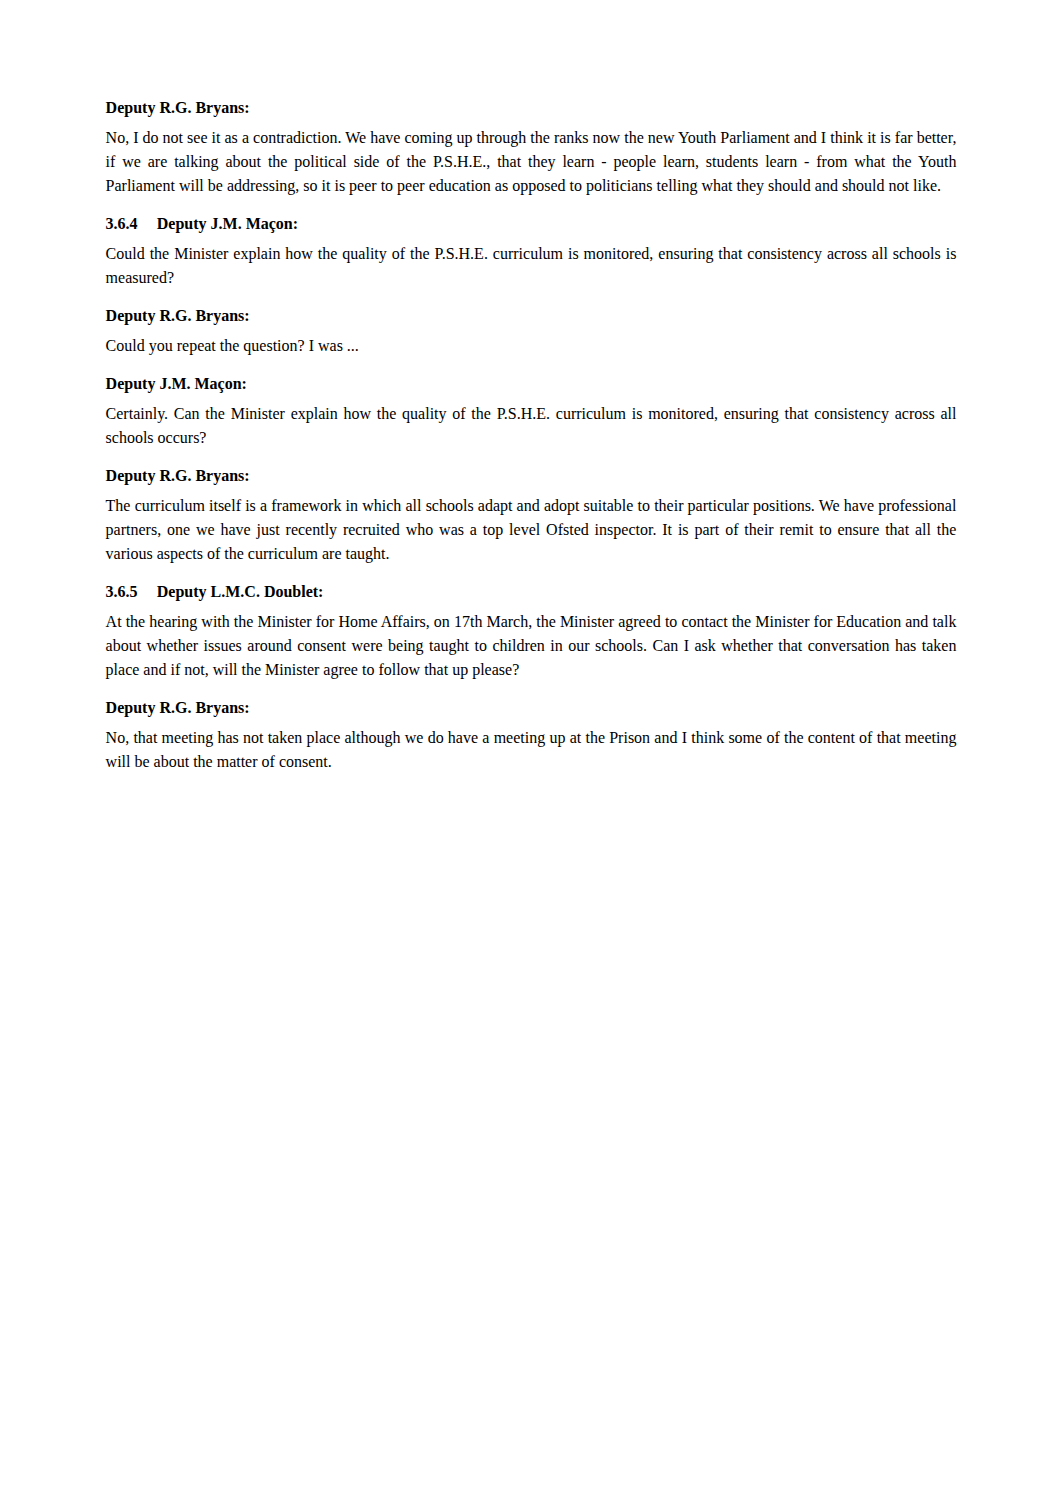Deputy R.G. Bryans:
No, I do not see it as a contradiction. We have coming up through the ranks now the new Youth Parliament and I think it is far better, if we are talking about the political side of the P.S.H.E., that they learn - people learn, students learn - from what the Youth Parliament will be addressing, so it is peer to peer education as opposed to politicians telling what they should and should not like.
3.6.4 Deputy J.M. Maçon:
Could the Minister explain how the quality of the P.S.H.E. curriculum is monitored, ensuring that consistency across all schools is measured?
Deputy R.G. Bryans:
Could you repeat the question? I was ...
Deputy J.M. Maçon:
Certainly. Can the Minister explain how the quality of the P.S.H.E. curriculum is monitored, ensuring that consistency across all schools occurs?
Deputy R.G. Bryans:
The curriculum itself is a framework in which all schools adapt and adopt suitable to their particular positions. We have professional partners, one we have just recently recruited who was a top level Ofsted inspector. It is part of their remit to ensure that all the various aspects of the curriculum are taught.
3.6.5 Deputy L.M.C. Doublet:
At the hearing with the Minister for Home Affairs, on 17th March, the Minister agreed to contact the Minister for Education and talk about whether issues around consent were being taught to children in our schools. Can I ask whether that conversation has taken place and if not, will the Minister agree to follow that up please?
Deputy R.G. Bryans:
No, that meeting has not taken place although we do have a meeting up at the Prison and I think some of the content of that meeting will be about the matter of consent.